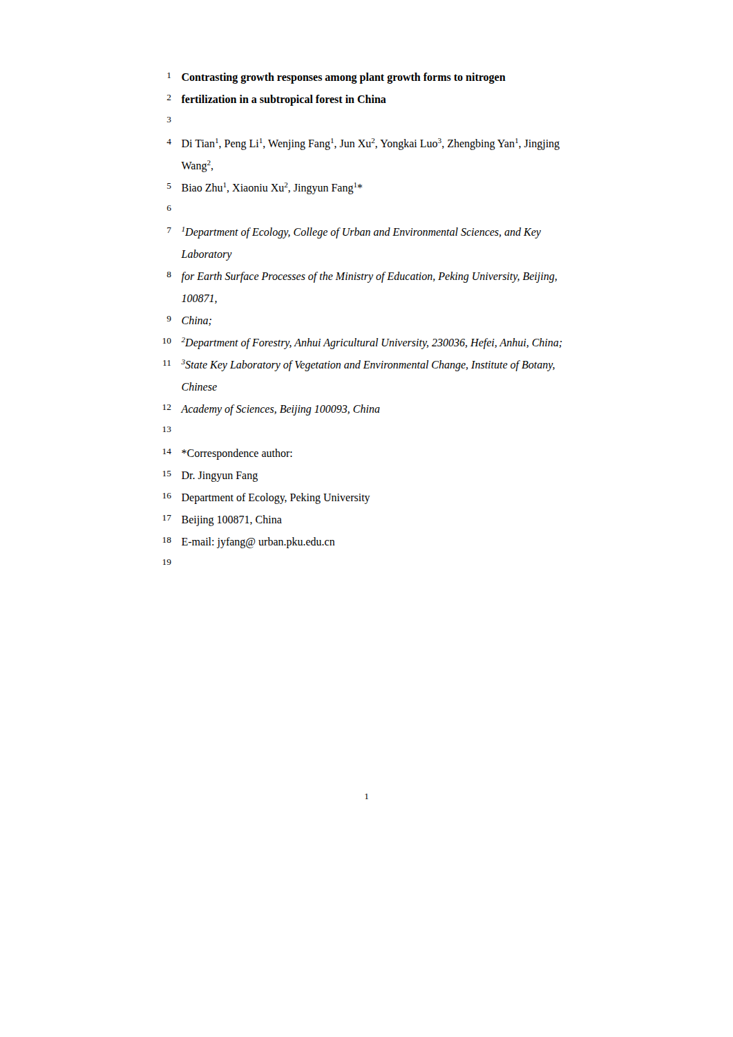1
Contrasting growth responses among plant growth forms to nitrogen
2
fertilization in a subtropical forest in China
3
4
Di Tian1, Peng Li1, Wenjing Fang1, Jun Xu2, Yongkai Luo3, Zhengbing Yan1, Jingjing Wang2,
5
Biao Zhu1, Xiaoniu Xu2, Jingyun Fang1*
6
7
1Department of Ecology, College of Urban and Environmental Sciences, and Key Laboratory
8
for Earth Surface Processes of the Ministry of Education, Peking University, Beijing, 100871,
9
China;
10
2Department of Forestry, Anhui Agricultural University, 230036, Hefei, Anhui, China;
11
3State Key Laboratory of Vegetation and Environmental Change, Institute of Botany, Chinese
12
Academy of Sciences, Beijing 100093, China
13
14
*Correspondence author:
15
Dr. Jingyun Fang
16
Department of Ecology, Peking University
17
Beijing 100871, China
18
E-mail: jyfang@ urban.pku.edu.cn
19
1